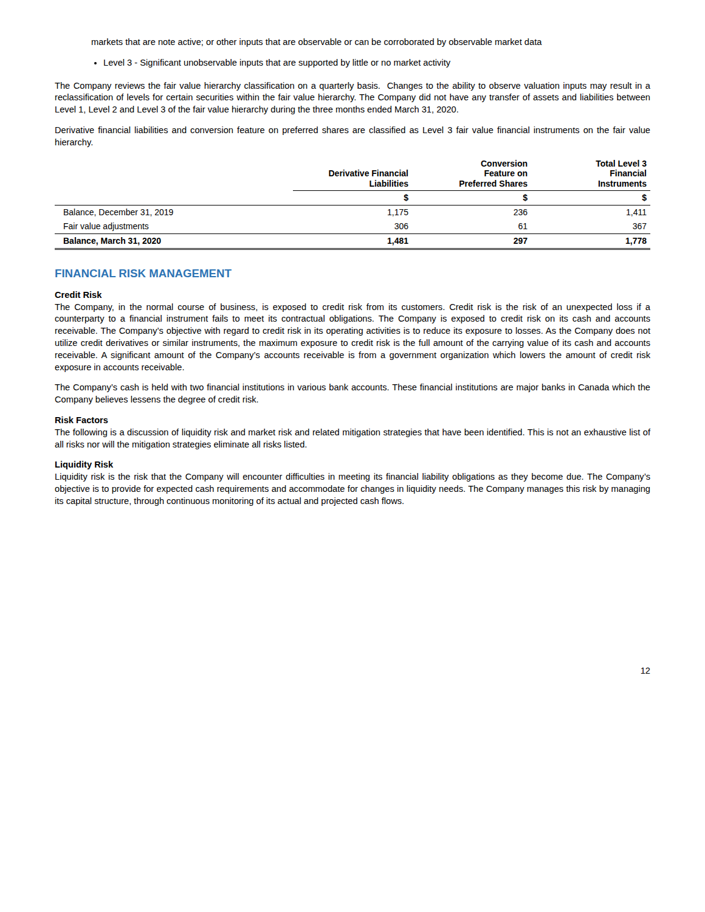markets that are note active; or other inputs that are observable or can be corroborated by observable market data
Level 3 - Significant unobservable inputs that are supported by little or no market activity
The Company reviews the fair value hierarchy classification on a quarterly basis. Changes to the ability to observe valuation inputs may result in a reclassification of levels for certain securities within the fair value hierarchy. The Company did not have any transfer of assets and liabilities between Level 1, Level 2 and Level 3 of the fair value hierarchy during the three months ended March 31, 2020.
Derivative financial liabilities and conversion feature on preferred shares are classified as Level 3 fair value financial instruments on the fair value hierarchy.
| | Derivative Financial Liabilities | Conversion Feature on Preferred Shares | Total Level 3 Financial Instruments |
| --- | --- | --- | --- |
| | $ | $ | $ |
| Balance, December 31, 2019 | 1,175 | 236 | 1,411 |
| Fair value adjustments | 306 | 61 | 367 |
| Balance, March 31, 2020 | 1,481 | 297 | 1,778 |
FINANCIAL RISK MANAGEMENT
Credit Risk
The Company, in the normal course of business, is exposed to credit risk from its customers. Credit risk is the risk of an unexpected loss if a counterparty to a financial instrument fails to meet its contractual obligations. The Company is exposed to credit risk on its cash and accounts receivable. The Company’s objective with regard to credit risk in its operating activities is to reduce its exposure to losses. As the Company does not utilize credit derivatives or similar instruments, the maximum exposure to credit risk is the full amount of the carrying value of its cash and accounts receivable. A significant amount of the Company’s accounts receivable is from a government organization which lowers the amount of credit risk exposure in accounts receivable.
The Company’s cash is held with two financial institutions in various bank accounts. These financial institutions are major banks in Canada which the Company believes lessens the degree of credit risk.
Risk Factors
The following is a discussion of liquidity risk and market risk and related mitigation strategies that have been identified. This is not an exhaustive list of all risks nor will the mitigation strategies eliminate all risks listed.
Liquidity Risk
Liquidity risk is the risk that the Company will encounter difficulties in meeting its financial liability obligations as they become due. The Company’s objective is to provide for expected cash requirements and accommodate for changes in liquidity needs. The Company manages this risk by managing its capital structure, through continuous monitoring of its actual and projected cash flows.
12